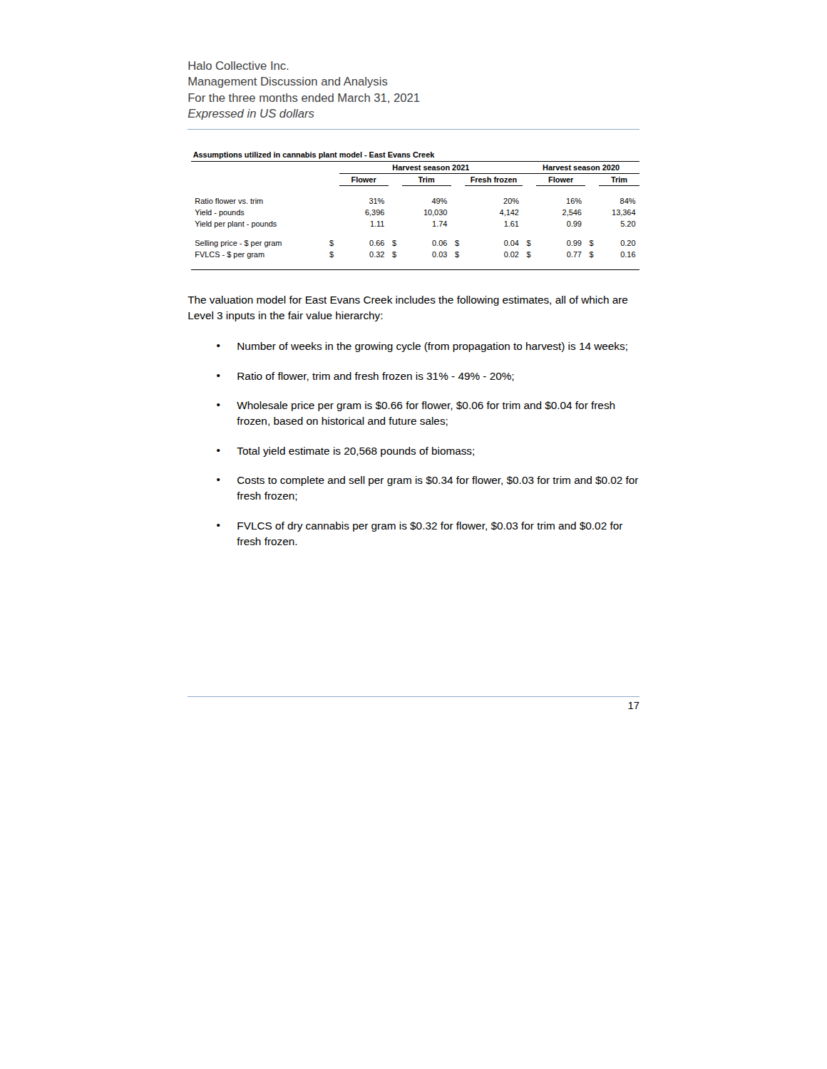Halo Collective Inc.
Management Discussion and Analysis
For the three months ended March 31, 2021
Expressed in US dollars
Assumptions utilized in cannabis plant model - East Evans Creek
| | | Harvest season 2021 | Harvest season 2020 |
| | | Flower | | Trim | | Fresh frozen | | Flower | | Trim |
| Ratio flower vs. trim | | 31% | | 49% | | 20% | | 16% | | 84% |
| Yield - pounds | | 6,396 | | 10,030 | | 4,142 | | 2,546 | | 13,364 |
| Yield per plant - pounds | | 1.11 | | 1.74 | | 1.61 | | 0.99 | | 5.20 |
| Selling price - $ per gram | $ | 0.66 | $ | 0.06 | $ | 0.04 | $ | 0.99 | $ | 0.20 |
| FVLCS - $ per gram | $ | 0.32 | $ | 0.03 | $ | 0.02 | $ | 0.77 | $ | 0.16 |
The valuation model for East Evans Creek includes the following estimates, all of which are Level 3 inputs in the fair value hierarchy:
Number of weeks in the growing cycle (from propagation to harvest) is 14 weeks;
Ratio of flower, trim and fresh frozen is 31% - 49% - 20%;
Wholesale price per gram is $0.66 for flower, $0.06 for trim and $0.04 for fresh frozen, based on historical and future sales;
Total yield estimate is 20,568 pounds of biomass;
Costs to complete and sell per gram is $0.34 for flower, $0.03 for trim and $0.02 for fresh frozen;
FVLCS of dry cannabis per gram is $0.32 for flower, $0.03 for trim and $0.02 for fresh frozen.
17